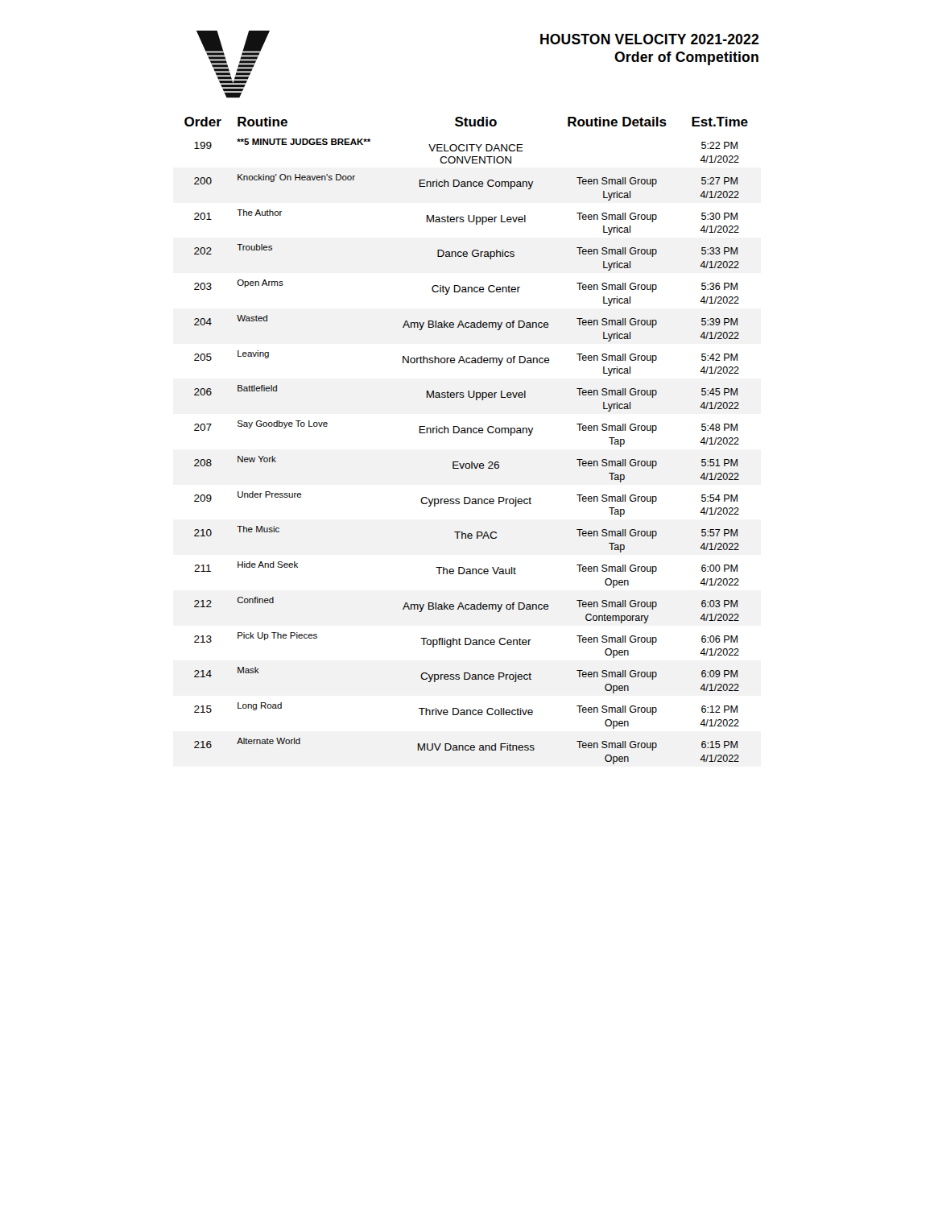HOUSTON VELOCITY 2021-2022
Order of Competition
| Order | Routine | Studio | Routine Details | Est.Time |
| --- | --- | --- | --- | --- |
| 199 | **5 MINUTE JUDGES BREAK** | VELOCITY DANCE CONVENTION | | 5:22 PM 4/1/2022 |
| 200 | Knocking' On Heaven's Door | Enrich Dance Company | Teen Small Group Lyrical | 5:27 PM 4/1/2022 |
| 201 | The Author | Masters Upper Level | Teen Small Group Lyrical | 5:30 PM 4/1/2022 |
| 202 | Troubles | Dance Graphics | Teen Small Group Lyrical | 5:33 PM 4/1/2022 |
| 203 | Open Arms | City Dance Center | Teen Small Group Lyrical | 5:36 PM 4/1/2022 |
| 204 | Wasted | Amy Blake Academy of Dance | Teen Small Group Lyrical | 5:39 PM 4/1/2022 |
| 205 | Leaving | Northshore Academy of Dance | Teen Small Group Lyrical | 5:42 PM 4/1/2022 |
| 206 | Battlefield | Masters Upper Level | Teen Small Group Lyrical | 5:45 PM 4/1/2022 |
| 207 | Say Goodbye To Love | Enrich Dance Company | Teen Small Group Tap | 5:48 PM 4/1/2022 |
| 208 | New York | Evolve 26 | Teen Small Group Tap | 5:51 PM 4/1/2022 |
| 209 | Under Pressure | Cypress Dance Project | Teen Small Group Tap | 5:54 PM 4/1/2022 |
| 210 | The Music | The PAC | Teen Small Group Tap | 5:57 PM 4/1/2022 |
| 211 | Hide And Seek | The Dance Vault | Teen Small Group Open | 6:00 PM 4/1/2022 |
| 212 | Confined | Amy Blake Academy of Dance | Teen Small Group Contemporary | 6:03 PM 4/1/2022 |
| 213 | Pick Up The Pieces | Topflight Dance Center | Teen Small Group Open | 6:06 PM 4/1/2022 |
| 214 | Mask | Cypress Dance Project | Teen Small Group Open | 6:09 PM 4/1/2022 |
| 215 | Long Road | Thrive Dance Collective | Teen Small Group Open | 6:12 PM 4/1/2022 |
| 216 | Alternate World | MUV Dance and Fitness | Teen Small Group Open | 6:15 PM 4/1/2022 |